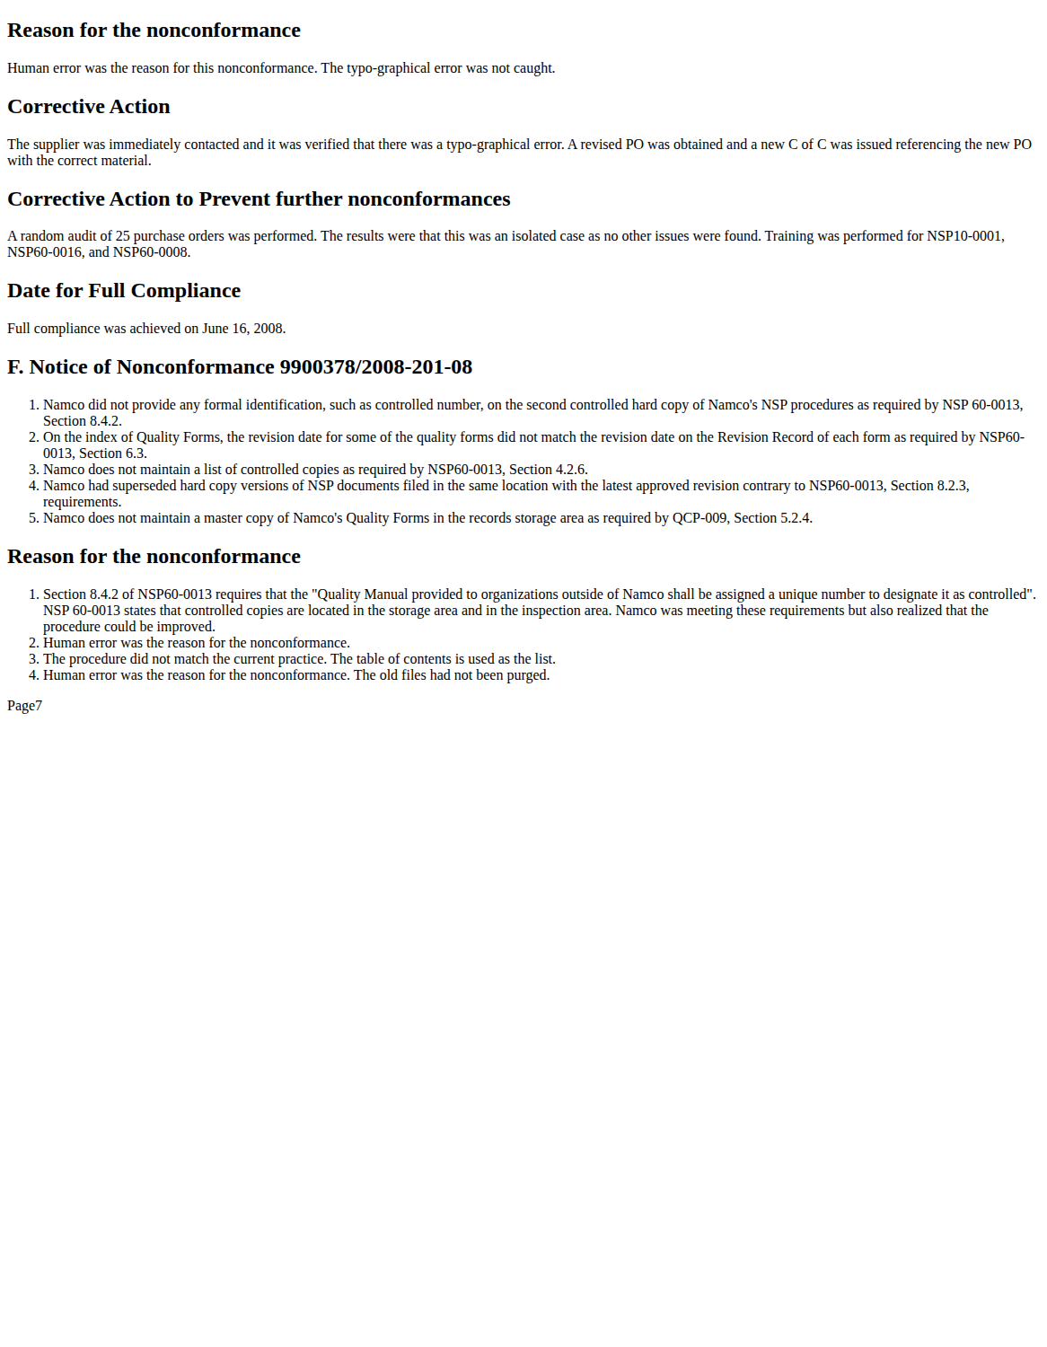Reason for the nonconformance
Human error was the reason for this nonconformance. The typo-graphical error was not caught.
Corrective Action
The supplier was immediately contacted and it was verified that there was a typo-graphical error. A revised PO was obtained and a new C of C was issued referencing the new PO with the correct material.
Corrective Action to Prevent further nonconformances
A random audit of 25 purchase orders was performed. The results were that this was an isolated case as no other issues were found. Training was performed for NSP10-0001, NSP60-0016, and NSP60-0008.
Date for Full Compliance
Full compliance was achieved on June 16, 2008.
F. Notice of Nonconformance 9900378/2008-201-08
Namco did not provide any formal identification, such as controlled number, on the second controlled hard copy of Namco's NSP procedures as required by NSP 60-0013, Section 8.4.2.
On the index of Quality Forms, the revision date for some of the quality forms did not match the revision date on the Revision Record of each form as required by NSP60-0013, Section 6.3.
Namco does not maintain a list of controlled copies as required by NSP60-0013, Section 4.2.6.
Namco had superseded hard copy versions of NSP documents filed in the same location with the latest approved revision contrary to NSP60-0013, Section 8.2.3, requirements.
Namco does not maintain a master copy of Namco's Quality Forms in the records storage area as required by QCP-009, Section 5.2.4.
Reason for the nonconformance
Section 8.4.2 of NSP60-0013 requires that the "Quality Manual provided to organizations outside of Namco shall be assigned a unique number to designate it as controlled". NSP 60-0013 states that controlled copies are located in the storage area and in the inspection area. Namco was meeting these requirements but also realized that the procedure could be improved.
Human error was the reason for the nonconformance.
The procedure did not match the current practice. The table of contents is used as the list.
Human error was the reason for the nonconformance. The old files had not been purged.
Page7